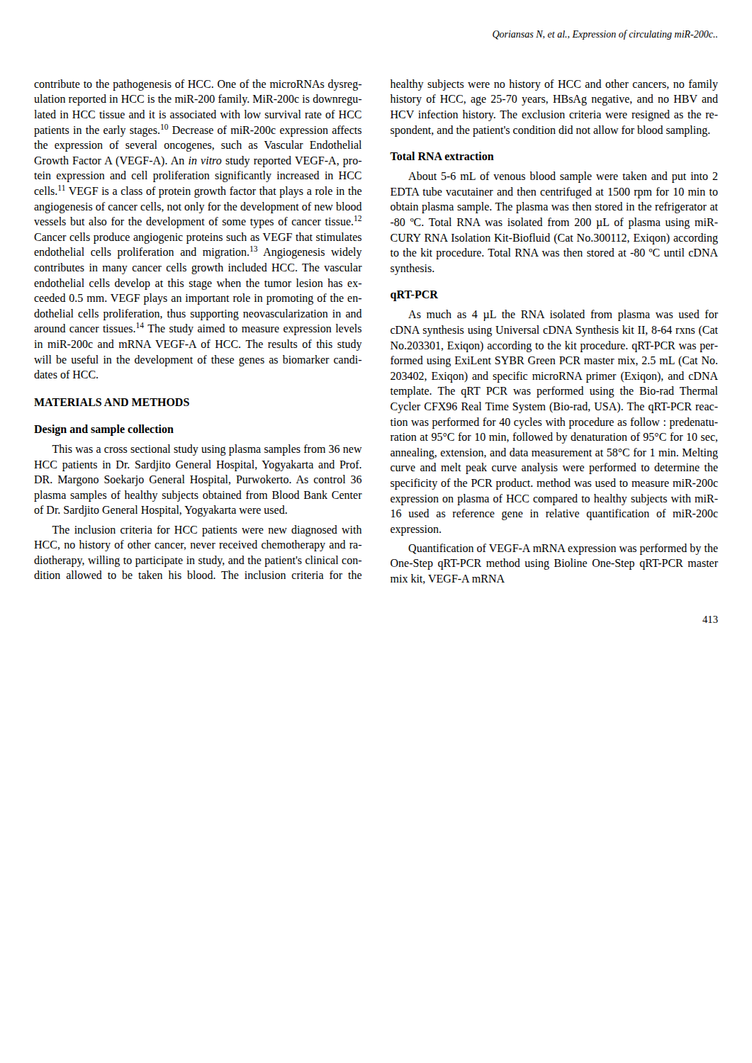Qoriansas N, et al., Expression of circulating miR-200c..
contribute to the pathogenesis of HCC. One of the microRNAs dysregulation reported in HCC is the miR-200 family. MiR-200c is downregulated in HCC tissue and it is associated with low survival rate of HCC patients in the early stages.10 Decrease of miR-200c expression affects the expression of several oncogenes, such as Vascular Endothelial Growth Factor A (VEGF-A). An in vitro study reported VEGF-A, protein expression and cell proliferation significantly increased in HCC cells.11 VEGF is a class of protein growth factor that plays a role in the angiogenesis of cancer cells, not only for the development of new blood vessels but also for the development of some types of cancer tissue.12 Cancer cells produce angiogenic proteins such as VEGF that stimulates endothelial cells proliferation and migration.13 Angiogenesis widely contributes in many cancer cells growth included HCC. The vascular endothelial cells develop at this stage when the tumor lesion has exceeded 0.5 mm. VEGF plays an important role in promoting of the endothelial cells proliferation, thus supporting neovascularization in and around cancer tissues.14 The study aimed to measure expression levels in miR-200c and mRNA VEGF-A of HCC. The results of this study will be useful in the development of these genes as biomarker candidates of HCC.
Materials and Methods
Design and sample collection
This was a cross sectional study using plasma samples from 36 new HCC patients in Dr. Sardjito General Hospital, Yogyakarta and Prof. DR. Margono Soekarjo General Hospital, Purwokerto. As control 36 plasma samples of healthy subjects obtained from Blood Bank Center of Dr. Sardjito General Hospital, Yogyakarta were used.
The inclusion criteria for HCC patients were new diagnosed with HCC, no history of other cancer, never received chemotherapy and radiotherapy, willing to participate in study, and the patient's clinical condition allowed to be taken his blood. The inclusion criteria for the healthy subjects were no history of HCC and other cancers, no family history of HCC, age 25-70 years, HBsAg negative, and no HBV and HCV infection history. The exclusion criteria were resigned as the respondent, and the patient's condition did not allow for blood sampling.
Total RNA extraction
About 5-6 mL of venous blood sample were taken and put into 2 EDTA tube vacutainer and then centrifuged at 1500 rpm for 10 min to obtain plasma sample. The plasma was then stored in the refrigerator at -80 ºC. Total RNA was isolated from 200 µL of plasma using miRCURY RNA Isolation Kit-Biofluid (Cat No.300112, Exiqon) according to the kit procedure. Total RNA was then stored at -80 ºC until cDNA synthesis.
qRT-PCR
As much as 4 µL the RNA isolated from plasma was used for cDNA synthesis using Universal cDNA Synthesis kit II, 8-64 rxns (Cat No.203301, Exiqon) according to the kit procedure. qRT-PCR was performed using ExiLent SYBR Green PCR master mix, 2.5 mL (Cat No. 203402, Exiqon) and specific microRNA primer (Exiqon), and cDNA template. The qRT PCR was performed using the Bio-rad Thermal Cycler CFX96 Real Time System (Bio-rad, USA). The qRT-PCR reaction was performed for 40 cycles with procedure as follow : predenaturation at 95°C for 10 min, followed by denaturation of 95°C for 10 sec, annealing, extension, and data measurement at 58°C for 1 min. Melting curve and melt peak curve analysis were performed to determine the specificity of the PCR product. method was used to measure miR-200c expression on plasma of HCC compared to healthy subjects with miR-16 used as reference gene in relative quantification of miR-200c expression.
Quantification of VEGF-A mRNA expression was performed by the One-Step qRT-PCR method using Bioline One-Step qRT-PCR master mix kit, VEGF-A mRNA
413